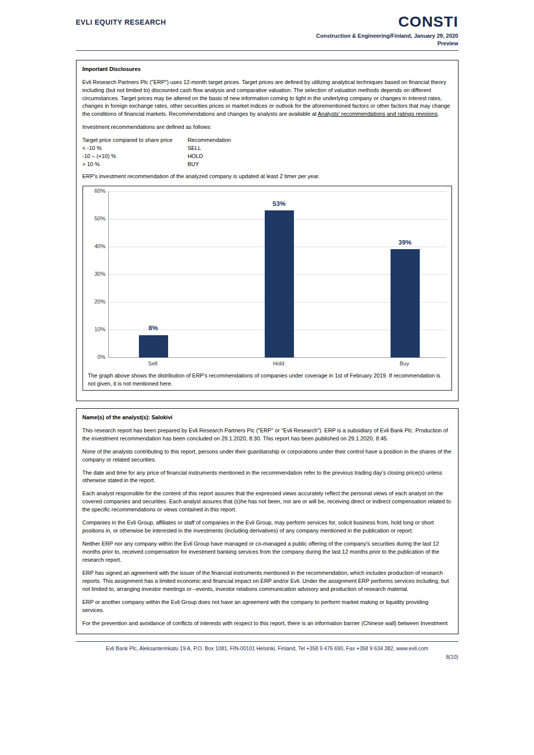EVLI EQUITY RESEARCH
CONSTI
Construction & Engineering/Finland, January 29, 2020
Preview
Important Disclosures
Evli Research Partners Plc ("ERP") uses 12-month target prices. Target prices are defined by utilizing analytical techniques based on financial theory including (but not limited to) discounted cash flow analysis and comparative valuation. The selection of valuation methods depends on different circumstances. Target prices may be altered on the basis of new information coming to light in the underlying company or changes in interest rates, changes in foreign exchange rates, other securities prices or market indices or outlook for the aforementioned factors or other factors that may change the conditions of financial markets. Recommendations and changes by analysts are available at Analysts' recommendations and ratings revisions.
Investment recommendations are defined as follows:
| Target price compared to share price | Recommendation |
| < -10 % | SELL |
| -10 – (+10) % | HOLD |
| > 10 % | BUY |
ERP's investment recommendation of the analyzed company is updated at least 2 timer per year.
60%
50%
40%
30%
20%
10%
0%
8%
53%
39%
Sell
Hold
Buy
The graph above shows the distribution of ERP's recommendations of companies under coverage in 1st of February 2019. If recommendation is not given, it is not mentioned here.
Name(s) of the analyst(s): Salokivi
This research report has been prepared by Evli Research Partners Plc ("ERP" or "Evli Research"). ERP is a subsidiary of Evli Bank Plc. Production of the investment recommendation has been concluded on 29.1.2020, 8:30. This report has been published on 29.1.2020, 8:45.
None of the analysts contributing to this report, persons under their guardianship or corporations under their control have a position in the shares of the company or related securities.
The date and time for any price of financial instruments mentioned in the recommendation refer to the previous trading day's closing price(s) unless otherwise stated in the report.
Each analyst responsible for the content of this report assures that the expressed views accurately reflect the personal views of each analyst on the covered companies and securities. Each analyst assures that (s)he has not been, nor are or will be, receiving direct or indirect compensation related to the specific recommendations or views contained in this report.
Companies in the Evli Group, affiliates or staff of companies in the Evli Group, may perform services for, solicit business from, hold long or short positions in, or otherwise be interested in the investments (including derivatives) of any company mentioned in the publication or report.
Neither ERP nor any company within the Evli Group have managed or co-managed a public offering of the company's securities during the last 12 months prior to, received compensation for investment banking services from the company during the last 12 months prior to the publication of the research report.
ERP has signed an agreement with the issuer of the financial instruments mentioned in the recommendation, which includes production of research reports. This assignment has a limited economic and financial impact on ERP and/or Evli. Under the assignment ERP performs services including, but not limited to, arranging investor meetings or –events, investor relations communication advisory and production of research material.
ERP or another company within the Evli Group does not have an agreement with the company to perform market making or liquidity providing services.
For the prevention and avoidance of conflicts of interests with respect to this report, there is an information barrier (Chinese wall) between Investment
Evli Bank Plc, Aleksanterinkatu 19 A, P.O. Box 1081, FIN-00101 Helsinki, Finland, Tel +358 9 476 690, Fax +358 9 634 382, www.evli.com
8(10)